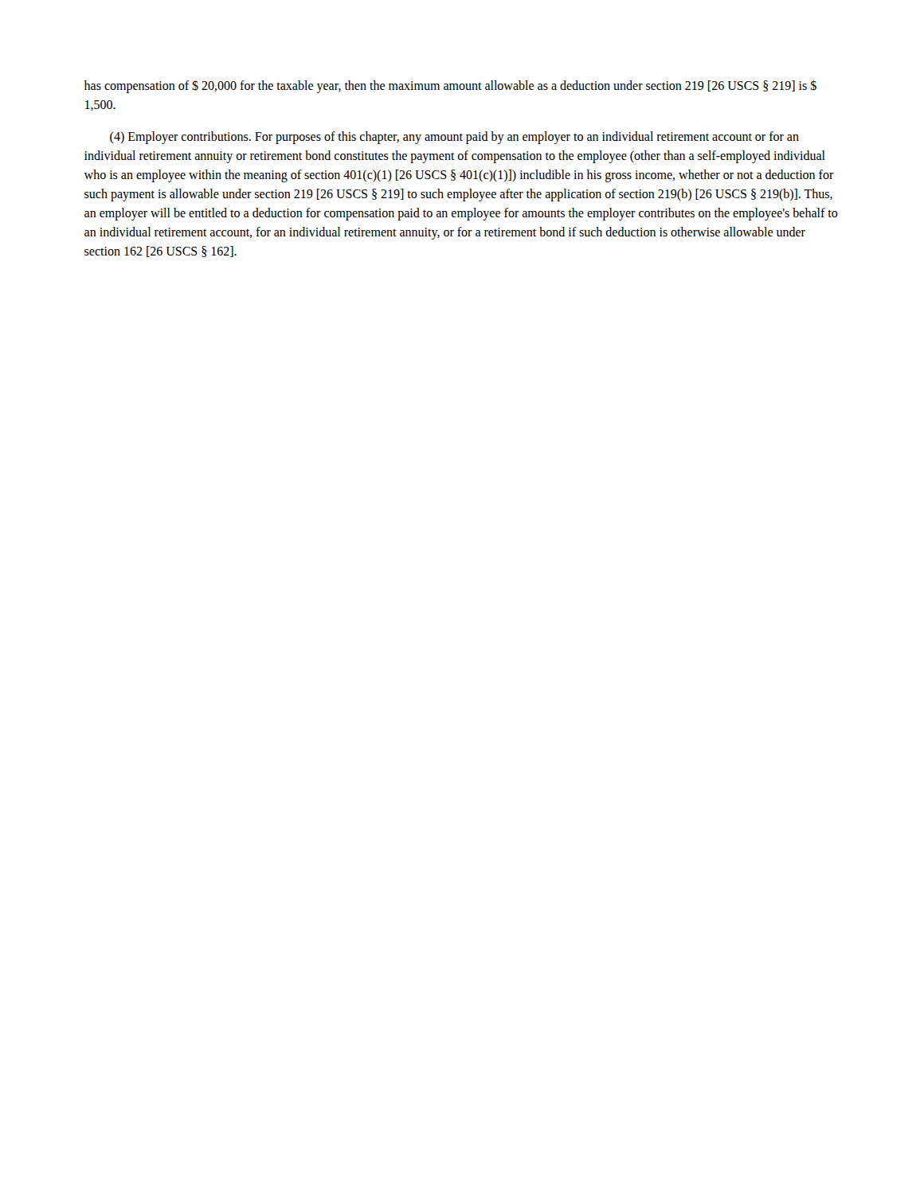has compensation of $ 20,000 for the taxable year, then the maximum amount allowable as a deduction under section 219 [26 USCS § 219] is $ 1,500.
(4) Employer contributions. For purposes of this chapter, any amount paid by an employer to an individual retirement account or for an individual retirement annuity or retirement bond constitutes the payment of compensation to the employee (other than a self-employed individual who is an employee within the meaning of section 401(c)(1) [26 USCS § 401(c)(1)]) includible in his gross income, whether or not a deduction for such payment is allowable under section 219 [26 USCS § 219] to such employee after the application of section 219(b) [26 USCS § 219(b)]. Thus, an employer will be entitled to a deduction for compensation paid to an employee for amounts the employer contributes on the employee's behalf to an individual retirement account, for an individual retirement annuity, or for a retirement bond if such deduction is otherwise allowable under section 162 [26 USCS § 162].